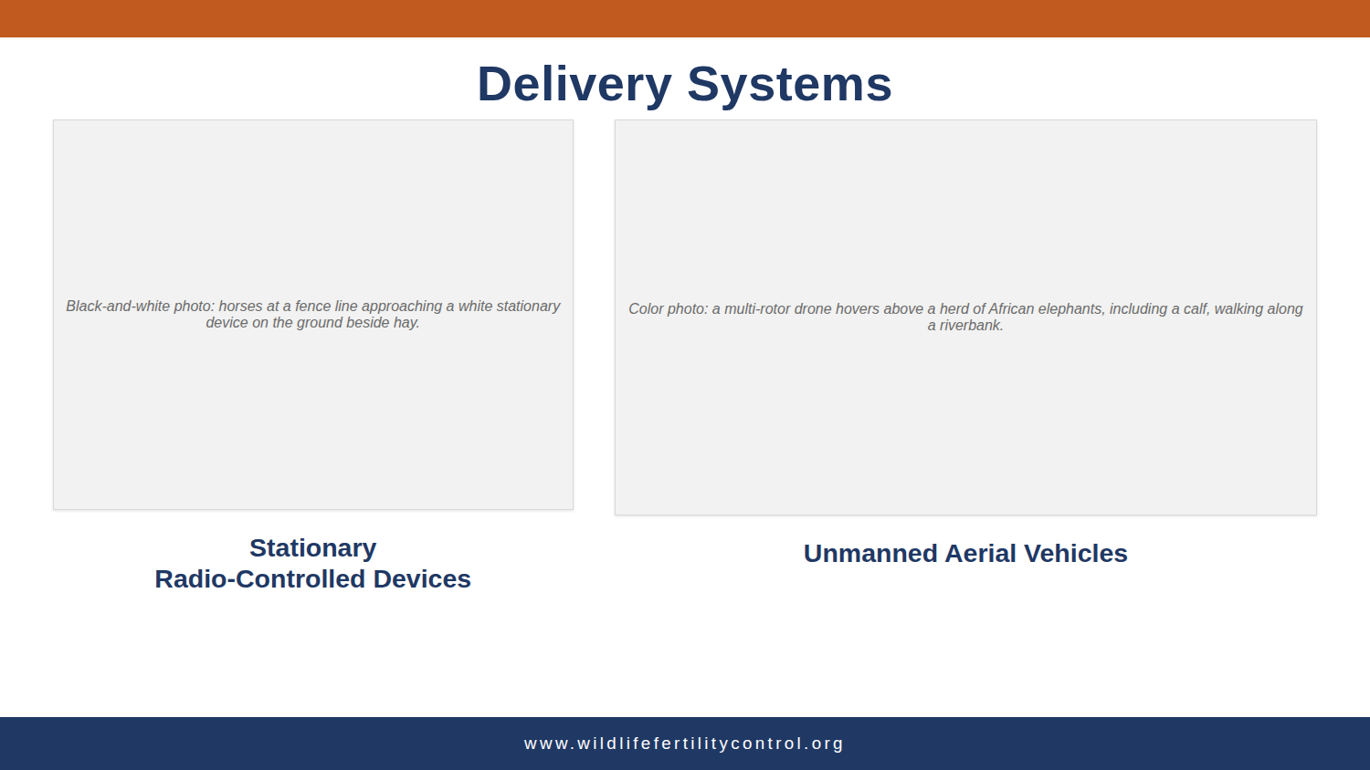Delivery Systems
Black-and-white photo: horses at a fence line approaching a white stationary device on the ground beside hay.
Stationary
Radio-Controlled Devices
Color photo: a multi-rotor drone hovers above a herd of African elephants, including a calf, walking along a riverbank.
Unmanned Aerial Vehicles
www.wildlifefertilitycontrol.org